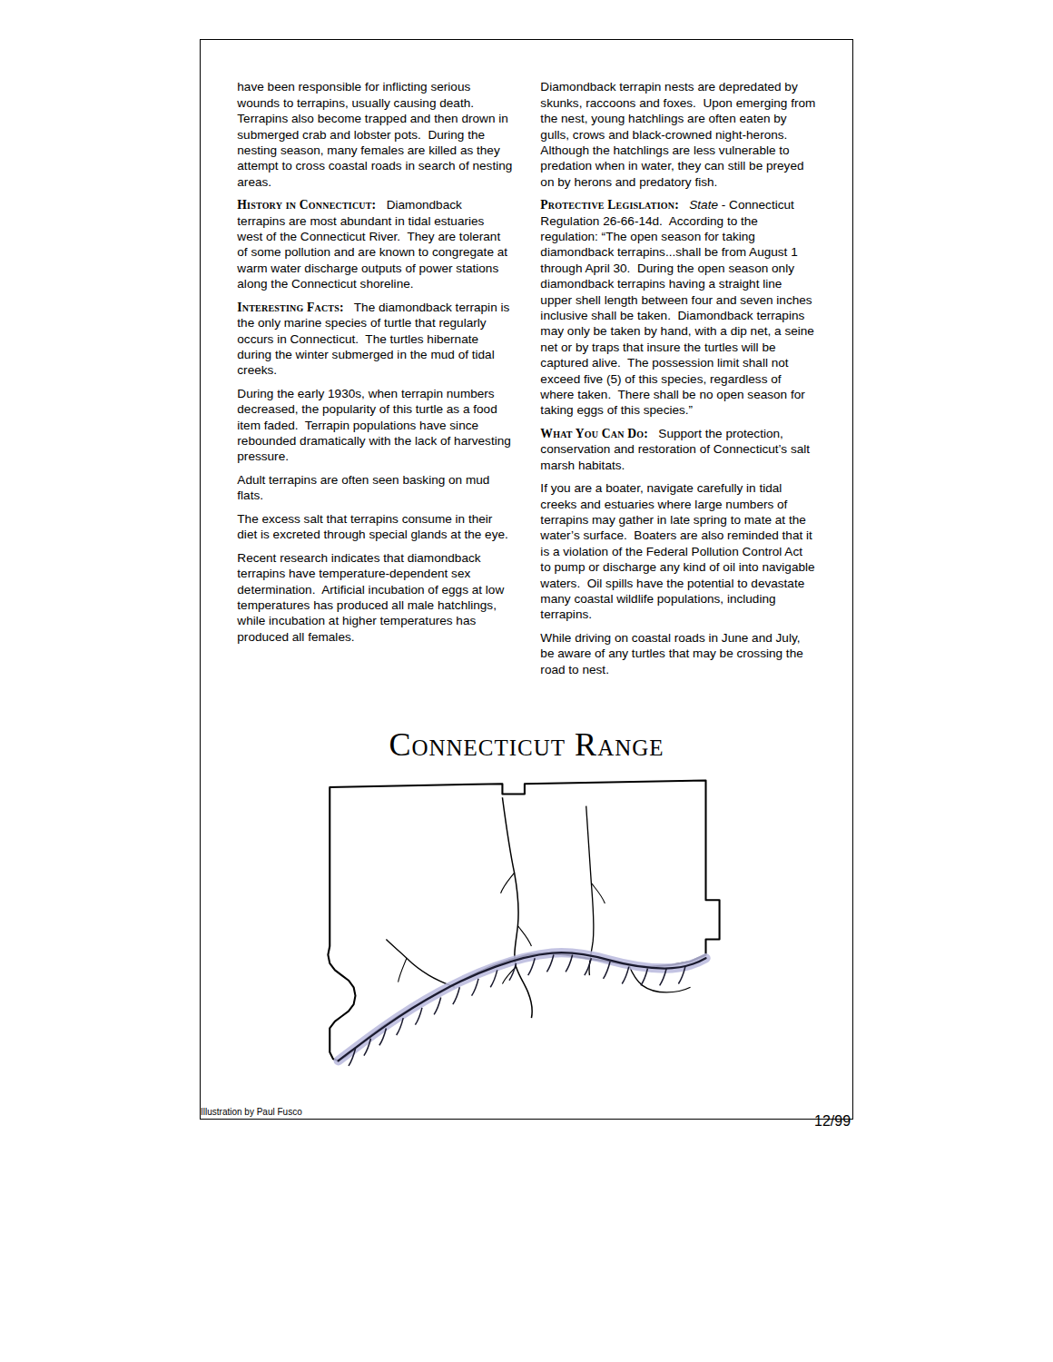have been responsible for inflicting serious wounds to terrapins, usually causing death. Terrapins also become trapped and then drown in submerged crab and lobster pots. During the nesting season, many females are killed as they attempt to cross coastal roads in search of nesting areas.
History in Connecticut: Diamondback terrapins are most abundant in tidal estuaries west of the Connecticut River. They are tolerant of some pollution and are known to congregate at warm water discharge outputs of power stations along the Connecticut shoreline.
Interesting Facts: The diamondback terrapin is the only marine species of turtle that regularly occurs in Connecticut. The turtles hibernate during the winter submerged in the mud of tidal creeks.
During the early 1930s, when terrapin numbers decreased, the popularity of this turtle as a food item faded. Terrapin populations have since rebounded dramatically with the lack of harvesting pressure.
Adult terrapins are often seen basking on mud flats.
The excess salt that terrapins consume in their diet is excreted through special glands at the eye.
Recent research indicates that diamondback terrapins have temperature-dependent sex determination. Artificial incubation of eggs at low temperatures has produced all male hatchlings, while incubation at higher temperatures has produced all females.
Diamondback terrapin nests are depredated by skunks, raccoons and foxes. Upon emerging from the nest, young hatchlings are often eaten by gulls, crows and black-crowned night-herons. Although the hatchlings are less vulnerable to predation when in water, they can still be preyed on by herons and predatory fish.
Protective Legislation: State - Connecticut Regulation 26-66-14d. According to the regulation: “The open season for taking diamondback terrapins...shall be from August 1 through April 30. During the open season only diamondback terrapins having a straight line upper shell length between four and seven inches inclusive shall be taken. Diamondback terrapins may only be taken by hand, with a dip net, a seine net or by traps that insure the turtles will be captured alive. The possession limit shall not exceed five (5) of this species, regardless of where taken. There shall be no open season for taking eggs of this species.”
What You Can Do: Support the protection, conservation and restoration of Connecticut’s salt marsh habitats.
If you are a boater, navigate carefully in tidal creeks and estuaries where large numbers of terrapins may gather in late spring to mate at the water’s surface. Boaters are also reminded that it is a violation of the Federal Pollution Control Act to pump or discharge any kind of oil into navigable waters. Oil spills have the potential to devastate many coastal wildlife populations, including terrapins.
While driving on coastal roads in June and July, be aware of any turtles that may be crossing the road to nest.
Connecticut Range
Illustration by Paul Fusco
12/99